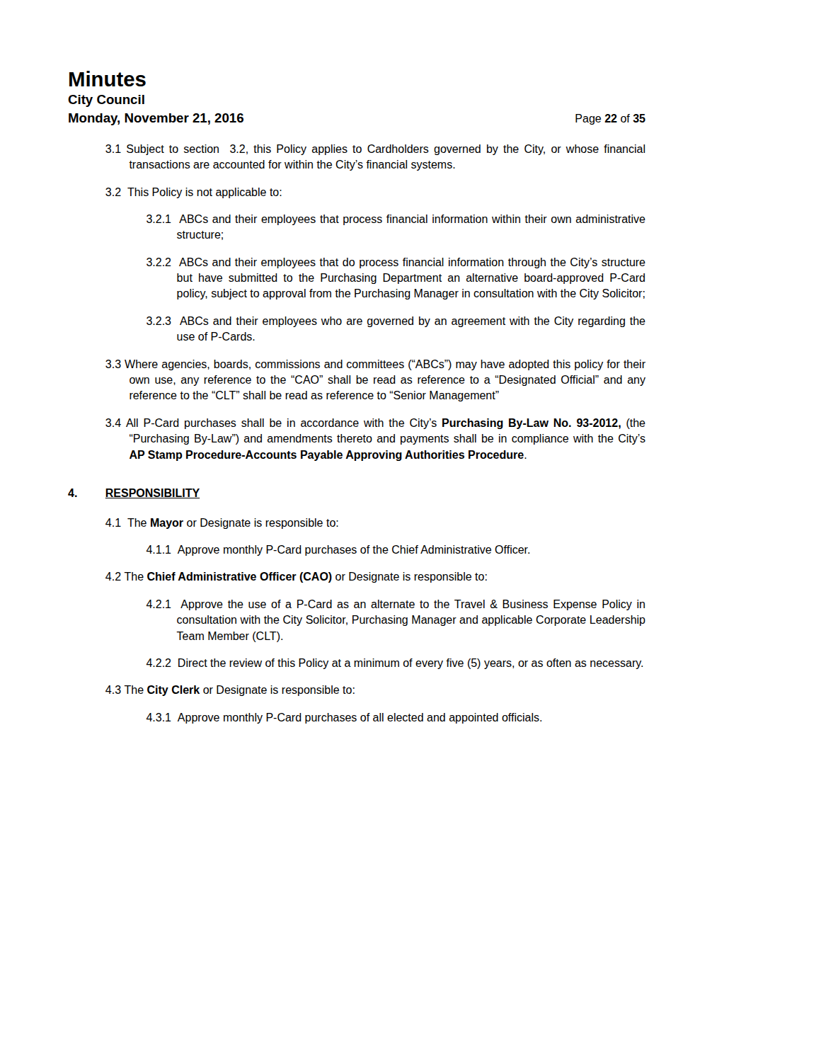Minutes
City Council
Monday, November 21, 2016 Page 22 of 35
3.1 Subject to section 3.2, this Policy applies to Cardholders governed by the City, or whose financial transactions are accounted for within the City’s financial systems.
3.2 This Policy is not applicable to:
3.2.1 ABCs and their employees that process financial information within their own administrative structure;
3.2.2 ABCs and their employees that do process financial information through the City’s structure but have submitted to the Purchasing Department an alternative board-approved P-Card policy, subject to approval from the Purchasing Manager in consultation with the City Solicitor;
3.2.3 ABCs and their employees who are governed by an agreement with the City regarding the use of P-Cards.
3.3 Where agencies, boards, commissions and committees (“ABCs”) may have adopted this policy for their own use, any reference to the “CAO” shall be read as reference to a “Designated Official” and any reference to the “CLT” shall be read as reference to “Senior Management”
3.4 All P-Card purchases shall be in accordance with the City’s Purchasing By-Law No. 93-2012, (the “Purchasing By-Law”) and amendments thereto and payments shall be in compliance with the City’s AP Stamp Procedure-Accounts Payable Approving Authorities Procedure.
4. RESPONSIBILITY
4.1 The Mayor or Designate is responsible to:
4.1.1 Approve monthly P-Card purchases of the Chief Administrative Officer.
4.2 The Chief Administrative Officer (CAO) or Designate is responsible to:
4.2.1 Approve the use of a P-Card as an alternate to the Travel & Business Expense Policy in consultation with the City Solicitor, Purchasing Manager and applicable Corporate Leadership Team Member (CLT).
4.2.2 Direct the review of this Policy at a minimum of every five (5) years, or as often as necessary.
4.3 The City Clerk or Designate is responsible to:
4.3.1 Approve monthly P-Card purchases of all elected and appointed officials.